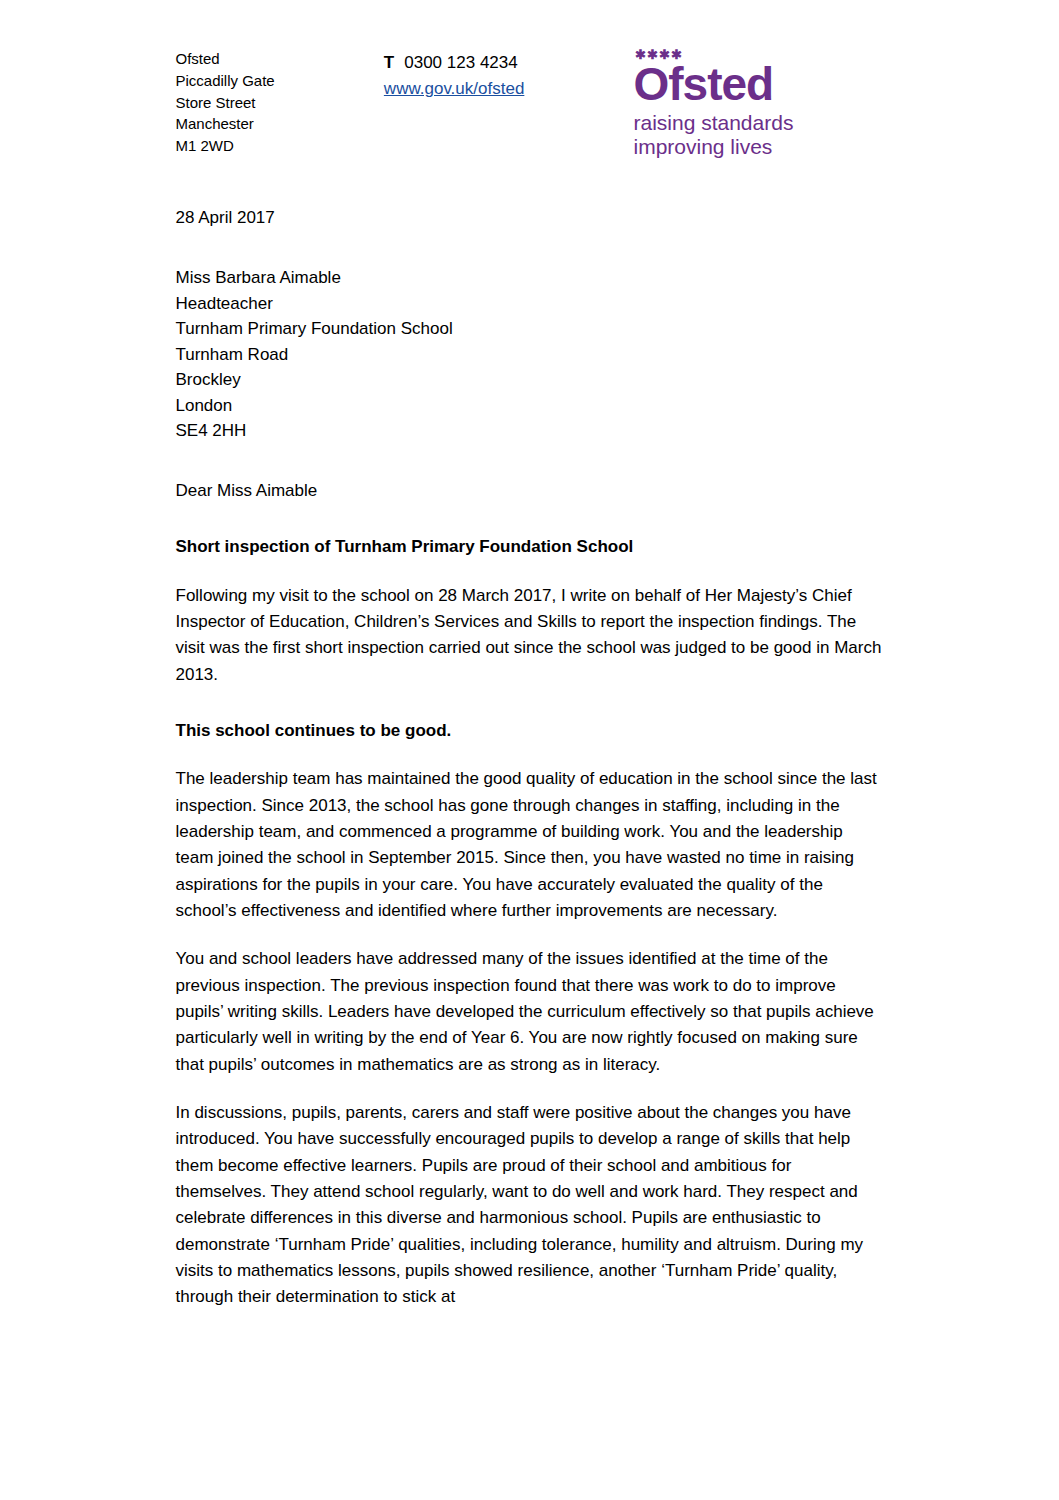Ofsted Piccadilly Gate Store Street Manchester M1 2WD
T 0300 123 4234
www.gov.uk/ofsted
✱✱✱✱
Ofsted
raising standards
improving lives
28 April 2017
Miss Barbara Aimable Headteacher Turnham Primary Foundation School Turnham Road Brockley London SE4 2HH
Dear Miss Aimable
Short inspection of Turnham Primary Foundation School
Following my visit to the school on 28 March 2017, I write on behalf of Her Majesty’s Chief Inspector of Education, Children’s Services and Skills to report the inspection findings. The visit was the first short inspection carried out since the school was judged to be good in March 2013.
This school continues to be good.
The leadership team has maintained the good quality of education in the school since the last inspection. Since 2013, the school has gone through changes in staffing, including in the leadership team, and commenced a programme of building work. You and the leadership team joined the school in September 2015. Since then, you have wasted no time in raising aspirations for the pupils in your care. You have accurately evaluated the quality of the school’s effectiveness and identified where further improvements are necessary.
You and school leaders have addressed many of the issues identified at the time of the previous inspection. The previous inspection found that there was work to do to improve pupils’ writing skills. Leaders have developed the curriculum effectively so that pupils achieve particularly well in writing by the end of Year 6. You are now rightly focused on making sure that pupils’ outcomes in mathematics are as strong as in literacy.
In discussions, pupils, parents, carers and staff were positive about the changes you have introduced. You have successfully encouraged pupils to develop a range of skills that help them become effective learners. Pupils are proud of their school and ambitious for themselves. They attend school regularly, want to do well and work hard. They respect and celebrate differences in this diverse and harmonious school. Pupils are enthusiastic to demonstrate ‘Turnham Pride’ qualities, including tolerance, humility and altruism. During my visits to mathematics lessons, pupils showed resilience, another ‘Turnham Pride’ quality, through their determination to stick at